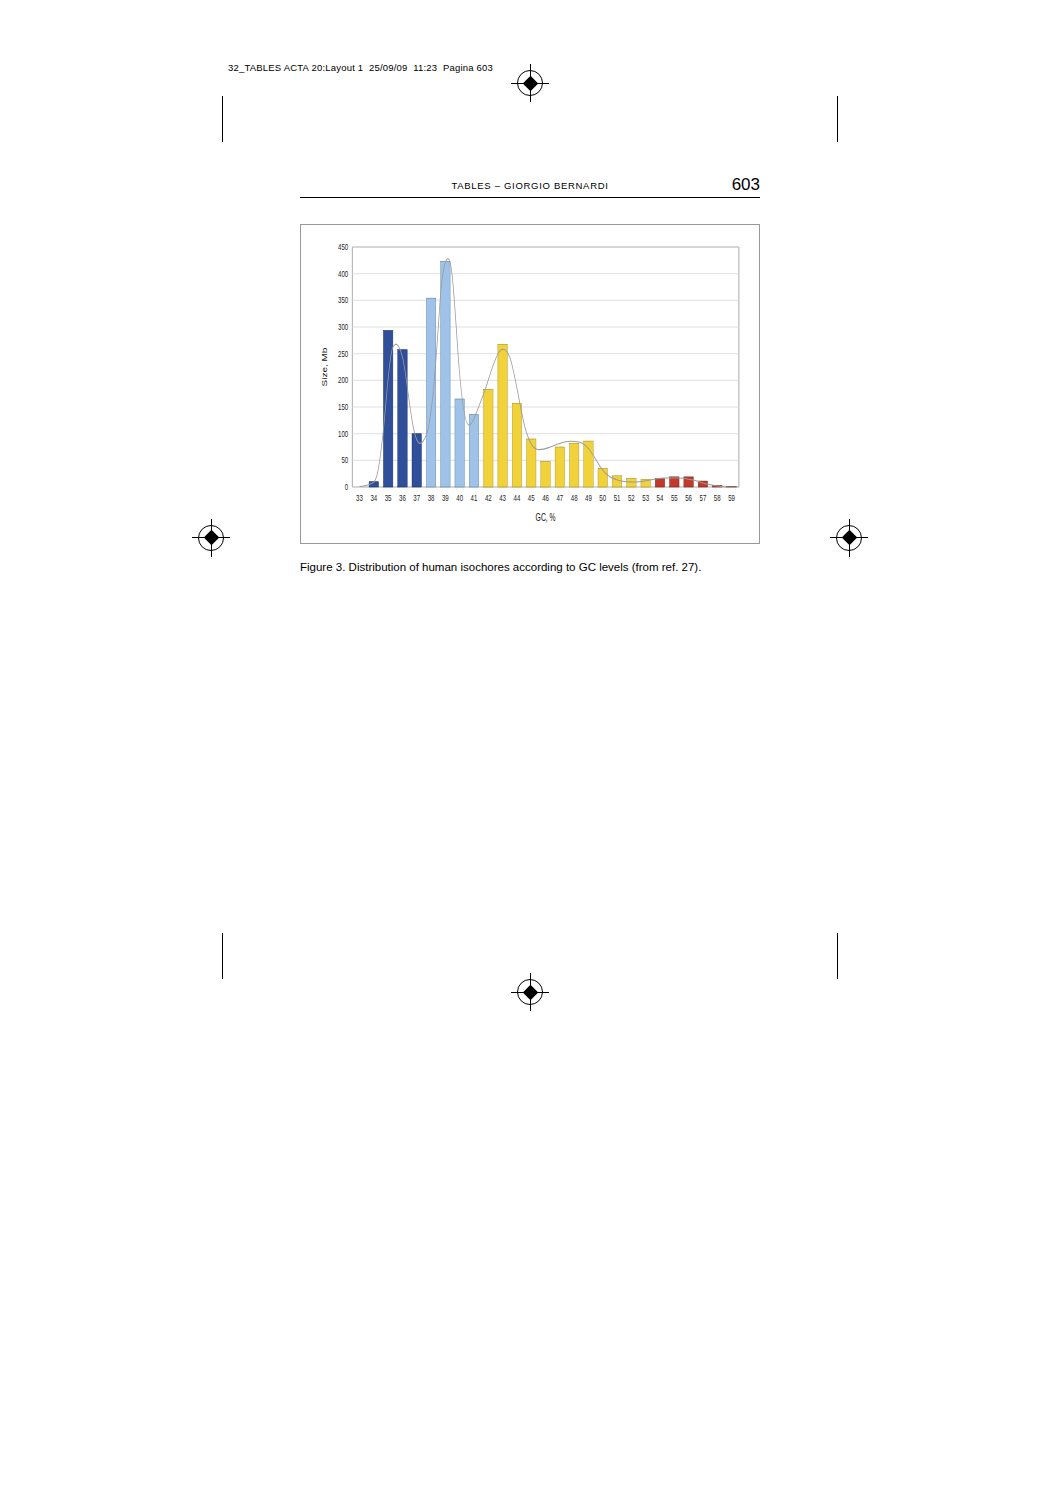32_TABLES ACTA 20:Layout 1 25/09/09 11:23 Pagina 603
Tables – Giorgio Bernardi 603
0 50 100 150 200 250 300 350 400 450 Size, Mb 33 34 35 36 37 38 39 40 41 42 43 44 45 46 47 48 49 50 51 52 53 54 55 56 57 58 59 GC, %
Figure 3. Distribution of human isochores according to GC levels (from ref. 27).